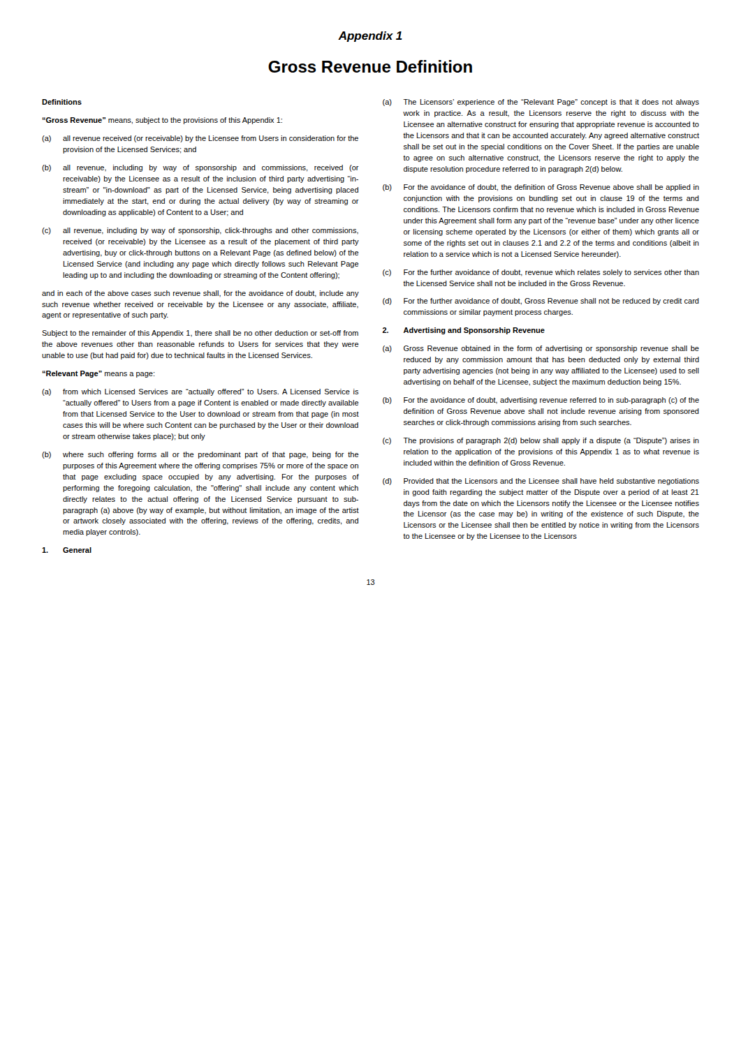Appendix 1
Gross Revenue Definition
Definitions
“Gross Revenue” means, subject to the provisions of this Appendix 1:
(a)
all revenue received (or receivable) by the Licensee from Users in consideration for the provision of the Licensed Services; and
(b)
all revenue, including by way of sponsorship and commissions, received (or receivable) by the Licensee as a result of the inclusion of third party advertising “in-stream” or "in-download" as part of the Licensed Service, being advertising placed immediately at the start, end or during the actual delivery (by way of streaming or downloading as applicable) of Content to a User; and
(c)
all revenue, including by way of sponsorship, click-throughs and other commissions, received (or receivable) by the Licensee as a result of the placement of third party advertising, buy or click-through buttons on a Relevant Page (as defined below) of the Licensed Service (and including any page which directly follows such Relevant Page leading up to and including the downloading or streaming of the Content offering);
and in each of the above cases such revenue shall, for the avoidance of doubt, include any such revenue whether received or receivable by the Licensee or any associate, affiliate, agent or representative of such party.
Subject to the remainder of this Appendix 1, there shall be no other deduction or set-off from the above revenues other than reasonable refunds to Users for services that they were unable to use (but had paid for) due to technical faults in the Licensed Services.
“Relevant Page” means a page:
(a)
from which Licensed Services are “actually offered” to Users. A Licensed Service is “actually offered” to Users from a page if Content is enabled or made directly available from that Licensed Service to the User to download or stream from that page (in most cases this will be where such Content can be purchased by the User or their download or stream otherwise takes place); but only
(b)
where such offering forms all or the predominant part of that page, being for the purposes of this Agreement where the offering comprises 75% or more of the space on that page excluding space occupied by any advertising. For the purposes of performing the foregoing calculation, the "offering" shall include any content which directly relates to the actual offering of the Licensed Service pursuant to sub-paragraph (a) above (by way of example, but without limitation, an image of the artist or artwork closely associated with the offering, reviews of the offering, credits, and media player controls).
1.
General
(a)
The Licensors’ experience of the “Relevant Page” concept is that it does not always work in practice. As a result, the Licensors reserve the right to discuss with the Licensee an alternative construct for ensuring that appropriate revenue is accounted to the Licensors and that it can be accounted accurately. Any agreed alternative construct shall be set out in the special conditions on the Cover Sheet. If the parties are unable to agree on such alternative construct, the Licensors reserve the right to apply the dispute resolution procedure referred to in paragraph 2(d) below.
(b)
For the avoidance of doubt, the definition of Gross Revenue above shall be applied in conjunction with the provisions on bundling set out in clause 19 of the terms and conditions. The Licensors confirm that no revenue which is included in Gross Revenue under this Agreement shall form any part of the “revenue base” under any other licence or licensing scheme operated by the Licensors (or either of them) which grants all or some of the rights set out in clauses 2.1 and 2.2 of the terms and conditions (albeit in relation to a service which is not a Licensed Service hereunder).
(c)
For the further avoidance of doubt, revenue which relates solely to services other than the Licensed Service shall not be included in the Gross Revenue.
(d)
For the further avoidance of doubt, Gross Revenue shall not be reduced by credit card commissions or similar payment process charges.
2.
Advertising and Sponsorship Revenue
(a)
Gross Revenue obtained in the form of advertising or sponsorship revenue shall be reduced by any commission amount that has been deducted only by external third party advertising agencies (not being in any way affiliated to the Licensee) used to sell advertising on behalf of the Licensee, subject the maximum deduction being 15%.
(b)
For the avoidance of doubt, advertising revenue referred to in sub-paragraph (c) of the definition of Gross Revenue above shall not include revenue arising from sponsored searches or click-through commissions arising from such searches.
(c)
The provisions of paragraph 2(d) below shall apply if a dispute (a “Dispute”) arises in relation to the application of the provisions of this Appendix 1 as to what revenue is included within the definition of Gross Revenue.
(d)
Provided that the Licensors and the Licensee shall have held substantive negotiations in good faith regarding the subject matter of the Dispute over a period of at least 21 days from the date on which the Licensors notify the Licensee or the Licensee notifies the Licensor (as the case may be) in writing of the existence of such Dispute, the Licensors or the Licensee shall then be entitled by notice in writing from the Licensors to the Licensee or by the Licensee to the Licensors
13